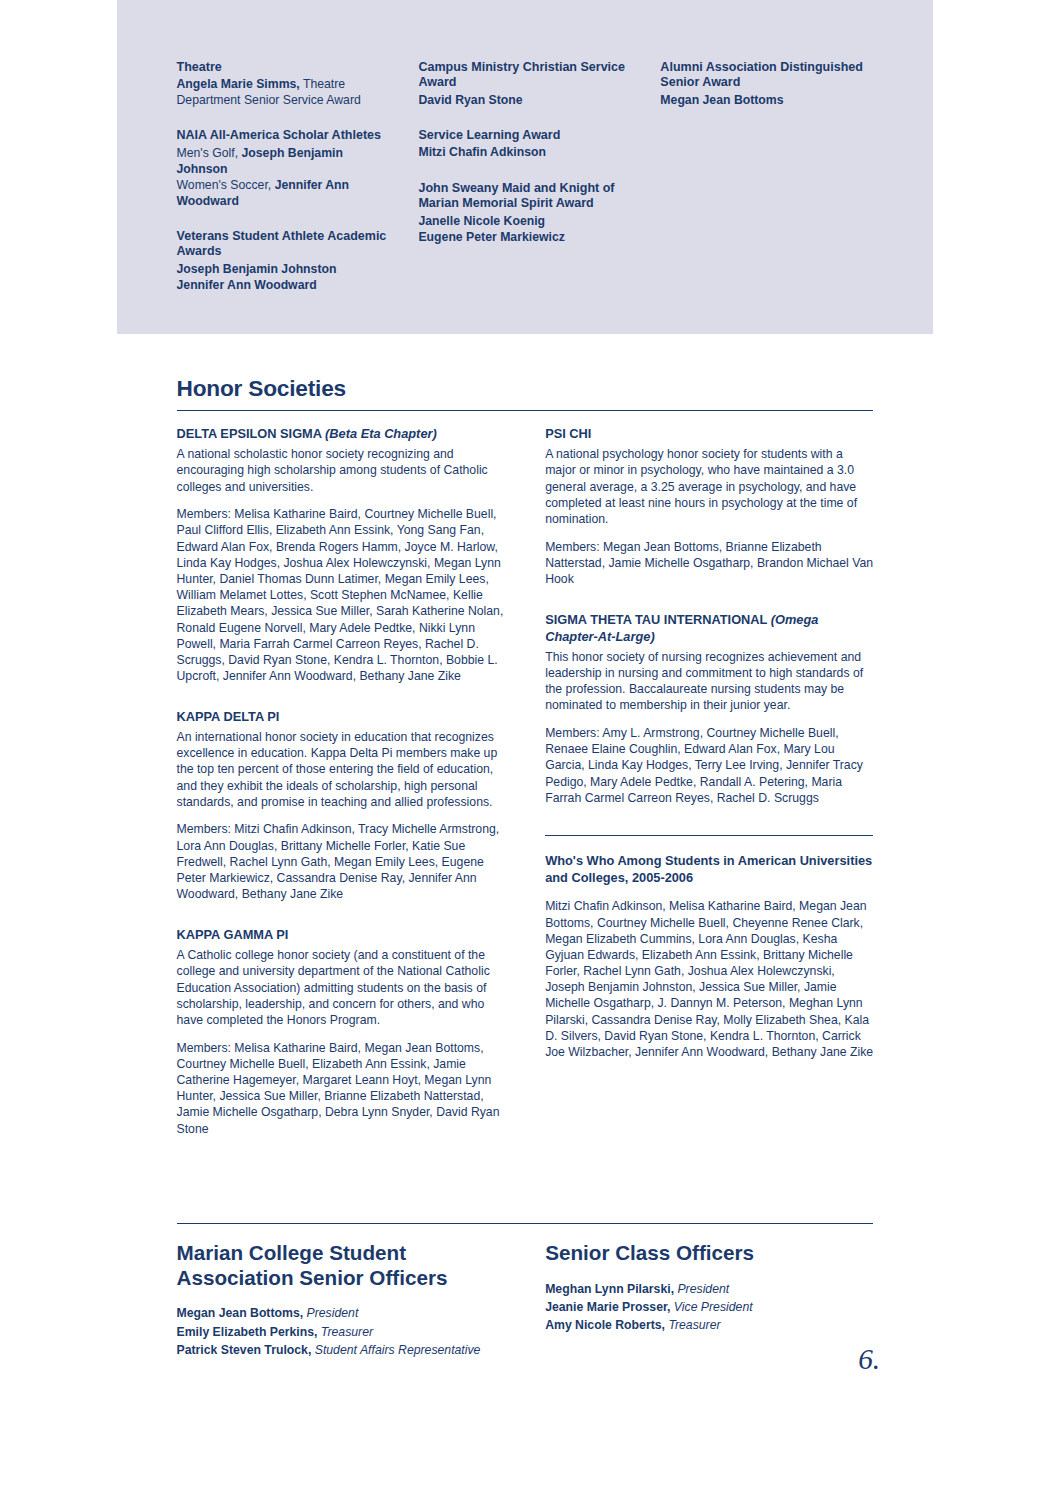Theatre
Angela Marie Simms, Theatre Department Senior Service Award
NAIA All-America Scholar Athletes
Men's Golf, Joseph Benjamin Johnson
Women's Soccer, Jennifer Ann Woodward
Veterans Student Athlete Academic Awards
Joseph Benjamin Johnston
Jennifer Ann Woodward
Campus Ministry Christian Service Award
David Ryan Stone
Service Learning Award
Mitzi Chafin Adkinson
John Sweany Maid and Knight of Marian Memorial Spirit Award
Janelle Nicole Koenig
Eugene Peter Markiewicz
Alumni Association Distinguished Senior Award
Megan Jean Bottoms
Honor Societies
DELTA EPSILON SIGMA (Beta Eta Chapter)
A national scholastic honor society recognizing and encouraging high scholarship among students of Catholic colleges and universities.
Members: Melisa Katharine Baird, Courtney Michelle Buell, Paul Clifford Ellis, Elizabeth Ann Essink, Yong Sang Fan, Edward Alan Fox, Brenda Rogers Hamm, Joyce M. Harlow, Linda Kay Hodges, Joshua Alex Holewczynski, Megan Lynn Hunter, Daniel Thomas Dunn Latimer, Megan Emily Lees, William Melamet Lottes, Scott Stephen McNamee, Kellie Elizabeth Mears, Jessica Sue Miller, Sarah Katherine Nolan, Ronald Eugene Norvell, Mary Adele Pedtke, Nikki Lynn Powell, Maria Farrah Carmel Carreon Reyes, Rachel D. Scruggs, David Ryan Stone, Kendra L. Thornton, Bobbie L. Upcroft, Jennifer Ann Woodward, Bethany Jane Zike
KAPPA DELTA PI
An international honor society in education that recognizes excellence in education. Kappa Delta Pi members make up the top ten percent of those entering the field of education, and they exhibit the ideals of scholarship, high personal standards, and promise in teaching and allied professions.
Members: Mitzi Chafin Adkinson, Tracy Michelle Armstrong, Lora Ann Douglas, Brittany Michelle Forler, Katie Sue Fredwell, Rachel Lynn Gath, Megan Emily Lees, Eugene Peter Markiewicz, Cassandra Denise Ray, Jennifer Ann Woodward, Bethany Jane Zike
KAPPA GAMMA PI
A Catholic college honor society (and a constituent of the college and university department of the National Catholic Education Association) admitting students on the basis of scholarship, leadership, and concern for others, and who have completed the Honors Program.
Members: Melisa Katharine Baird, Megan Jean Bottoms, Courtney Michelle Buell, Elizabeth Ann Essink, Jamie Catherine Hagemeyer, Margaret Leann Hoyt, Megan Lynn Hunter, Jessica Sue Miller, Brianne Elizabeth Natterstad, Jamie Michelle Osgatharp, Debra Lynn Snyder, David Ryan Stone
PSI CHI
A national psychology honor society for students with a major or minor in psychology, who have maintained a 3.0 general average, a 3.25 average in psychology, and have completed at least nine hours in psychology at the time of nomination.
Members: Megan Jean Bottoms, Brianne Elizabeth Natterstad, Jamie Michelle Osgatharp, Brandon Michael Van Hook
SIGMA THETA TAU INTERNATIONAL (Omega Chapter-At-Large)
This honor society of nursing recognizes achievement and leadership in nursing and commitment to high standards of the profession. Baccalaureate nursing students may be nominated to membership in their junior year.
Members: Amy L. Armstrong, Courtney Michelle Buell, Renaee Elaine Coughlin, Edward Alan Fox, Mary Lou Garcia, Linda Kay Hodges, Terry Lee Irving, Jennifer Tracy Pedigo, Mary Adele Pedtke, Randall A. Petering, Maria Farrah Carmel Carreon Reyes, Rachel D. Scruggs
Who's Who Among Students in American Universities and Colleges, 2005-2006
Mitzi Chafin Adkinson, Melisa Katharine Baird, Megan Jean Bottoms, Courtney Michelle Buell, Cheyenne Renee Clark, Megan Elizabeth Cummins, Lora Ann Douglas, Kesha Gyjuan Edwards, Elizabeth Ann Essink, Brittany Michelle Forler, Rachel Lynn Gath, Joshua Alex Holewczynski, Joseph Benjamin Johnston, Jessica Sue Miller, Jamie Michelle Osgatharp, J. Dannyn M. Peterson, Meghan Lynn Pilarski, Cassandra Denise Ray, Molly Elizabeth Shea, Kala D. Silvers, David Ryan Stone, Kendra L. Thornton, Carrick Joe Wilzbacher, Jennifer Ann Woodward, Bethany Jane Zike
Marian College Student Association Senior Officers
Megan Jean Bottoms, President
Emily Elizabeth Perkins, Treasurer
Patrick Steven Trulock, Student Affairs Representative
Senior Class Officers
Meghan Lynn Pilarski, President
Jeanie Marie Prosser, Vice President
Amy Nicole Roberts, Treasurer
6.